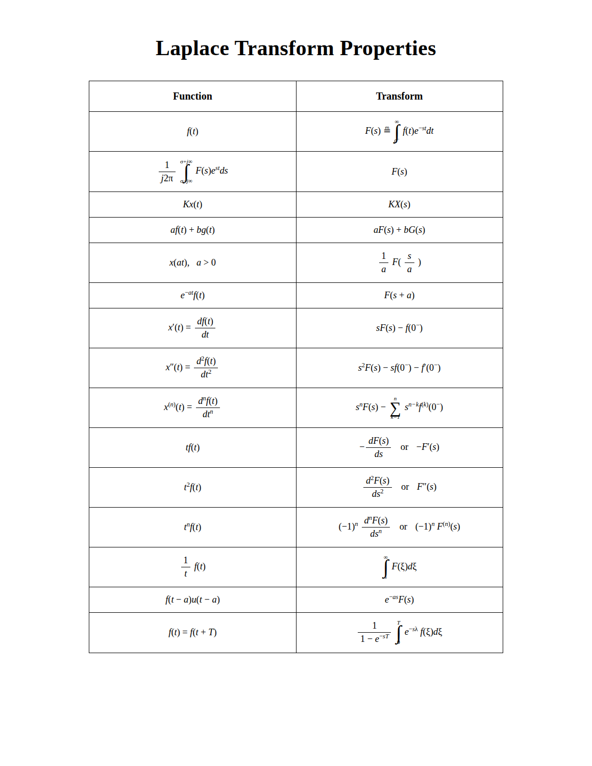Laplace Transform Properties
| Function | Transform |
| --- | --- |
| f ( t ) | F ( s ) ≞ ∞ ∫ 0 − f ( t ) e − st dt |
| 1 j 2π σ+ j ∞ ∫ σ− j ∞ F ( s ) e st ds | F ( s ) |
| Kx ( t ) | KX ( s ) |
| af ( t ) + bg ( t ) | aF ( s ) + bG ( s ) |
| x ( at ) , a > 0 | 1 a F ( s a ) |
| e − at f ( t ) | F ( s + a ) |
| x ′ ( t ) = df ( t ) dt | sF ( s ) − f ( 0 − ) |
| x ″ ( t ) = d 2 f ( t ) dt 2 | s 2 F ( s ) − sf ( 0 − ) − f ′ ( 0 − ) |
| x ( n ) ( t ) = d n f ( t ) dt n | s n F ( s ) − n ∑ k =1 s n−k f ( k ) ( 0 − ) |
| tf ( t ) | − dF ( s ) ds or − F ′ ( s ) |
| t 2 f ( t ) | d 2 F ( s ) ds 2 or F ″ ( s ) |
| t n f ( t ) | ( −1 ) n d n F ( s ) ds n or ( −1 ) n F ( n ) ( s ) |
| 1 t f ( t ) | ∞ ∫ s F ( ξ ) d ξ |
| f ( t − a ) u ( t − a ) | e − as F ( s ) |
| f ( t ) = f ( t + T ) | 1 1 − e − sT T ∫ 0 e − s λ f ( ξ ) d ξ |